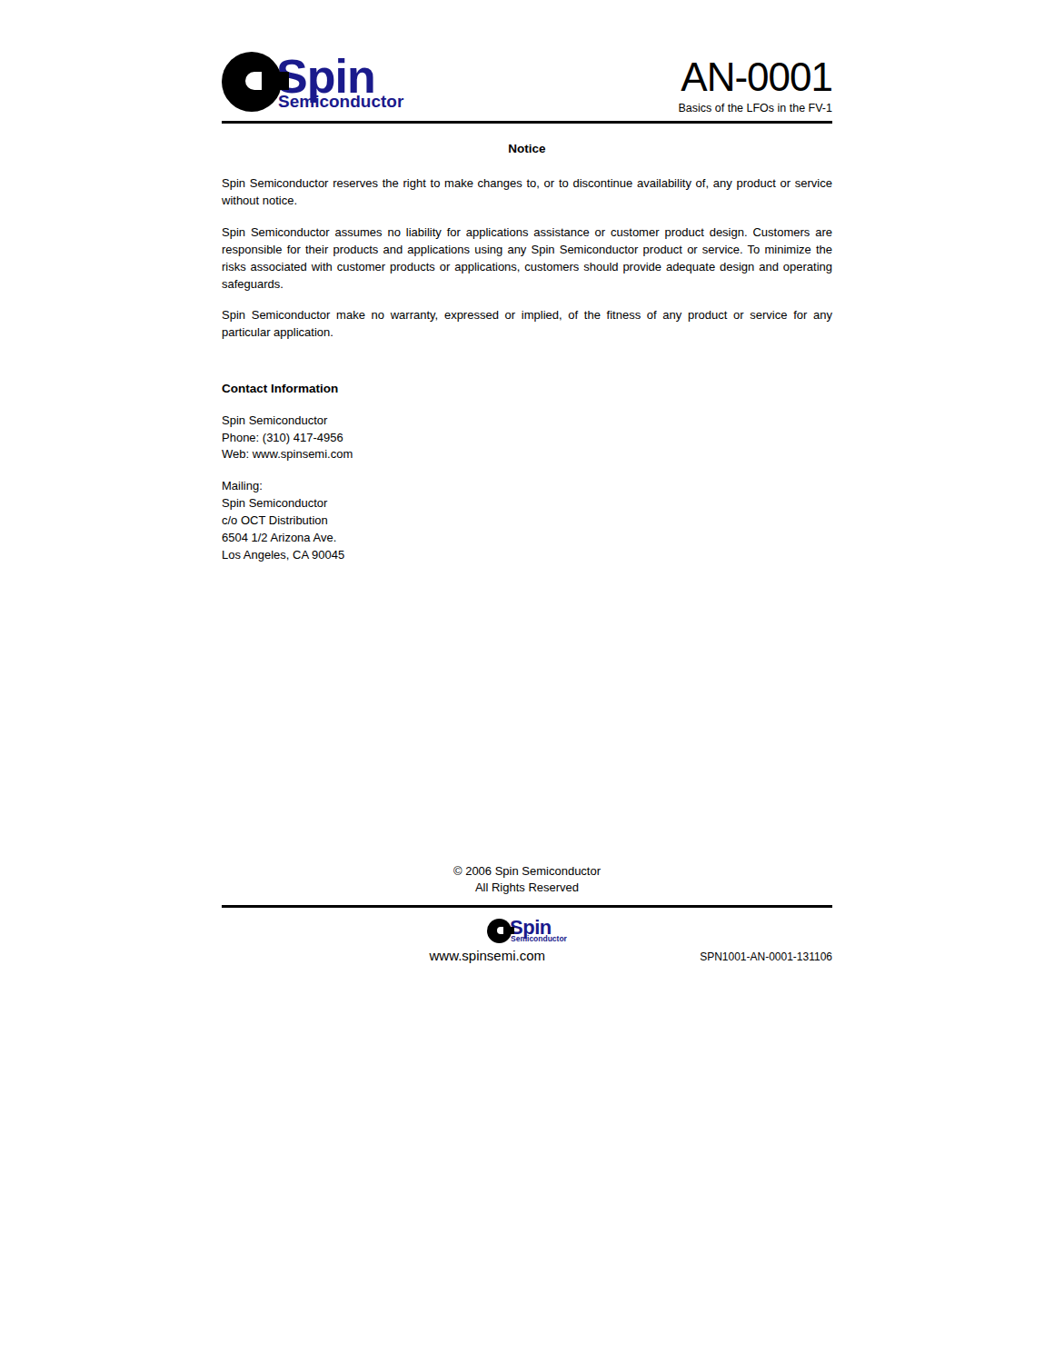Spin Semiconductor
AN-0001
Basics of the LFOs in the FV-1
Notice
Spin Semiconductor reserves the right to make changes to, or to discontinue availability of, any product or service without notice.
Spin Semiconductor assumes no liability for applications assistance or customer product design. Customers are responsible for their products and applications using any Spin Semiconductor product or service. To minimize the risks associated with customer products or applications, customers should provide adequate design and operating safeguards.
Spin Semiconductor make no warranty, expressed or implied, of the fitness of any product or service for any particular application.
Contact Information
Spin Semiconductor
Phone: (310) 417-4956
Web: www.spinsemi.com
Mailing:
Spin Semiconductor
c/o OCT Distribution
6504 1/2 Arizona Ave.
Los Angeles, CA 90045
© 2006 Spin Semiconductor
All Rights Reserved
Spin Semiconductor
www.spinsemi.com
SPN1001-AN-0001-131106